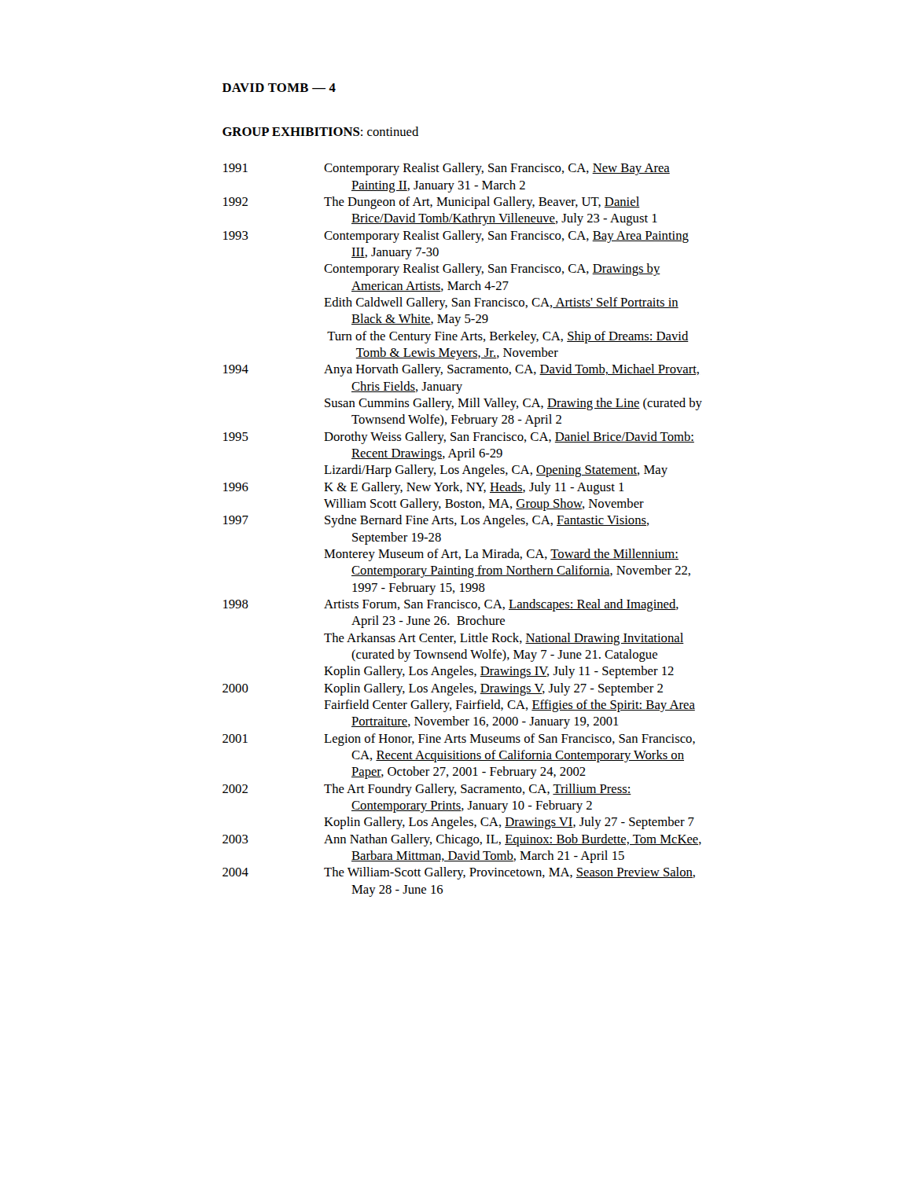DAVID TOMB — 4
GROUP EXHIBITIONS: continued
| 1991 | Contemporary Realist Gallery, San Francisco, CA, New Bay Area Painting II , January 31 - March 2 |
| 1992 | The Dungeon of Art, Municipal Gallery, Beaver, UT, Daniel Brice/David Tomb/Kathryn Villeneuve , July 23 - August 1 |
| 1993 | Contemporary Realist Gallery, San Francisco, CA, Bay Area Painting III , January 7-30 Contemporary Realist Gallery, San Francisco, CA, Drawings by American Artists , March 4-27 Edith Caldwell Gallery, San Francisco, CA, Artists' Self Portraits in Black & White , May 5-29 Turn of the Century Fine Arts, Berkeley, CA, Ship of Dreams: David Tomb & Lewis Meyers, Jr. , November |
| 1994 | Anya Horvath Gallery, Sacramento, CA, David Tomb, Michael Provart, Chris Fields , January Susan Cummins Gallery, Mill Valley, CA, Drawing the Line (curated by Townsend Wolfe), February 28 - April 2 |
| 1995 | Dorothy Weiss Gallery, San Francisco, CA, Daniel Brice/David Tomb: Recent Drawings , April 6-29 Lizardi/Harp Gallery, Los Angeles, CA, Opening Statement , May |
| 1996 | K & E Gallery, New York, NY, Heads , July 11 - August 1 William Scott Gallery, Boston, MA, Group Show , November |
| 1997 | Sydne Bernard Fine Arts, Los Angeles, CA, Fantastic Visions , September 19-28 Monterey Museum of Art, La Mirada, CA, Toward the Millennium: Contemporary Painting from Northern California , November 22, 1997 - February 15, 1998 |
| 1998 | Artists Forum, San Francisco, CA, Landscapes: Real and Imagined , April 23 - June 26. Brochure The Arkansas Art Center, Little Rock, National Drawing Invitational (curated by Townsend Wolfe), May 7 - June 21. Catalogue Koplin Gallery, Los Angeles, Drawings IV , July 11 - September 12 |
| 2000 | Koplin Gallery, Los Angeles, Drawings V , July 27 - September 2 Fairfield Center Gallery, Fairfield, CA, Effigies of the Spirit: Bay Area Portraiture , November 16, 2000 - January 19, 2001 |
| 2001 | Legion of Honor, Fine Arts Museums of San Francisco, San Francisco, CA, Recent Acquisitions of California Contemporary Works on Paper , October 27, 2001 - February 24, 2002 |
| 2002 | The Art Foundry Gallery, Sacramento, CA, Trillium Press: Contemporary Prints , January 10 - February 2 Koplin Gallery, Los Angeles, CA, Drawings VI , July 27 - September 7 |
| 2003 | Ann Nathan Gallery, Chicago, IL, Equinox: Bob Burdette, Tom McKee, Barbara Mittman, David Tomb , March 21 - April 15 |
| 2004 | The William-Scott Gallery, Provincetown, MA, Season Preview Salon , May 28 - June 16 |